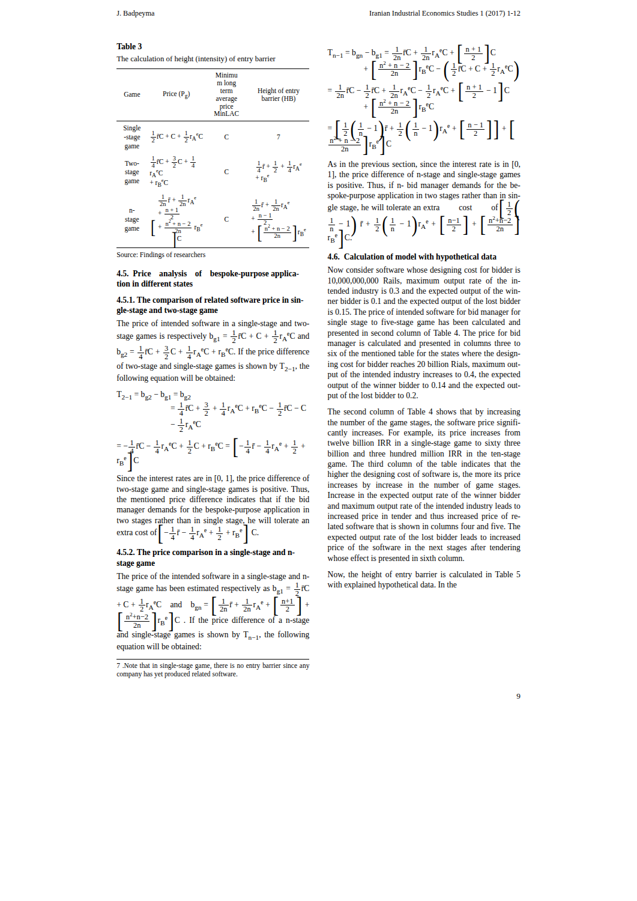J. Badpeyma
Iranian Industrial Economics Studies 1 (2017) 1-12
Table 3
The calculation of height (intensity) of entry barrier
| Game | Price (P g ) | Minimu m long term average price MinLAC | Height of entry barrier (HB) |
| --- | --- | --- | --- |
| Single -stage game | 1 2 r̄C + C + 1 2 r A e C | C | 7 |
| Two- stage game | 1 4 r̄C + 3 2 C + 1 4 r A e C + r B e C | C | 1 4 r̄ + 1 2 + 1 4 r A e + r B e |
| n- stage game | [ 1 2n r̄ + 1 2n r A e + n + 1 2 + n 2 + n − 2 2n r B e ] C | C | 1 2n r̄ + 1 2n r A e + n − 1 2 + [ n 2 + n − 2 2n ] r B e |
Source: Findings of researchers
4.5. Price analysis of bespoke-purpose application in different states
4.5.1. The comparison of related software price in single-stage and two-stage game
The price of intended software in a single-stage and two-stage games is respectively bg1 = 12r̄C + C + 12rAeC and bg2 = 14r̄C + 32 C + 14rAeC + rBeC. If the price difference of two-stage and single-stage games is shown by T2−1, the following equation will be obtained:
T2−1 = bg2 − bg1 = bg2 = 14r̄C + 32 + 14rAeC + rBeC − 12r̄C − C − 12rAeC
= −14r̄C − 14rAeC + 12 C + rBeC = [−14r̄ − 14rAe + 12 + rBe] C
Since the interest rates are in [0, 1], the price difference of two-stage game and single-stage games is positive. Thus, the mentioned price difference indicates that if the bid manager demands for the bespoke-purpose application in two stages rather than in single stage, he will tolerate an extra cost of[−14r̄ − 14rAe + 12 + rBe] C.
4.5.2. The price comparison in a single-stage and n-stage game
The price of the intended software in a single-stage and n-stage game has been estimated respectively as bg1 = 12r̄C + C + 12rAeC and bgn = [12nr̄ + 12nrAe + [n+12] + [n2+n−22n] rBe] C . If the price difference of a n-stage and single-stage games is shown by Tn−1, the following equation will be obtained:
7 .Note that in single-stage game, there is no entry barrier since any company has yet produced related software.
Tn−1 = bgn − bg1 = 12nr̄C + 12nrAeC + [n + 12] C + [n2 + n − 22n] rBeC − (12r̄C + C + 12rAeC)
= 12nr̄C − 12r̄C + 12nrAeC − 12rAeC + [n + 12 − 1] C + [n2 + n − 22n] rBeC
= [12(1 n − 1) r̄ + 12(1 n − 1) rAe + [n − 12]] + [n2 + n − 22n] rBe] C
As in the previous section, since the interest rate is in [0, 1], the price difference of n-stage and single-stage games is positive. Thus, if n- bid manager demands for the bespoke-purpose application in two stages rather than in single stage, he will tolerate an extra cost of[12(1 n − 1) r̄ + 12(1 n − 1) rAe + [n−12] + [n2+n−22n] rBe] C.
4.6. Calculation of model with hypothetical data
Now consider software whose designing cost for bidder is 10,000,000,000 Rails, maximum output rate of the intended industry is 0.3 and the expected output of the winner bidder is 0.1 and the expected output of the lost bidder is 0.15. The price of intended software for bid manager for single stage to five-stage game has been calculated and presented in second column of Table 4. The price for bid manager is calculated and presented in columns three to six of the mentioned table for the states where the designing cost for bidder reaches 20 billion Rials, maximum output of the intended industry increases to 0.4, the expected output of the winner bidder to 0.14 and the expected output of the lost bidder to 0.2.
The second column of Table 4 shows that by increasing the number of the game stages, the software price significantly increases. For example, its price increases from twelve billion IRR in a single-stage game to sixty three billion and three hundred million IRR in the ten-stage game. The third column of the table indicates that the higher the designing cost of software is, the more its price increases by increase in the number of game stages. Increase in the expected output rate of the winner bidder and maximum output rate of the intended industry leads to increased price in tender and thus increased price of related software that is shown in columns four and five. The expected output rate of the lost bidder leads to increased price of the software in the next stages after tendering whose effect is presented in sixth column.
Now, the height of entry barrier is calculated in Table 5 with explained hypothetical data. In the
9